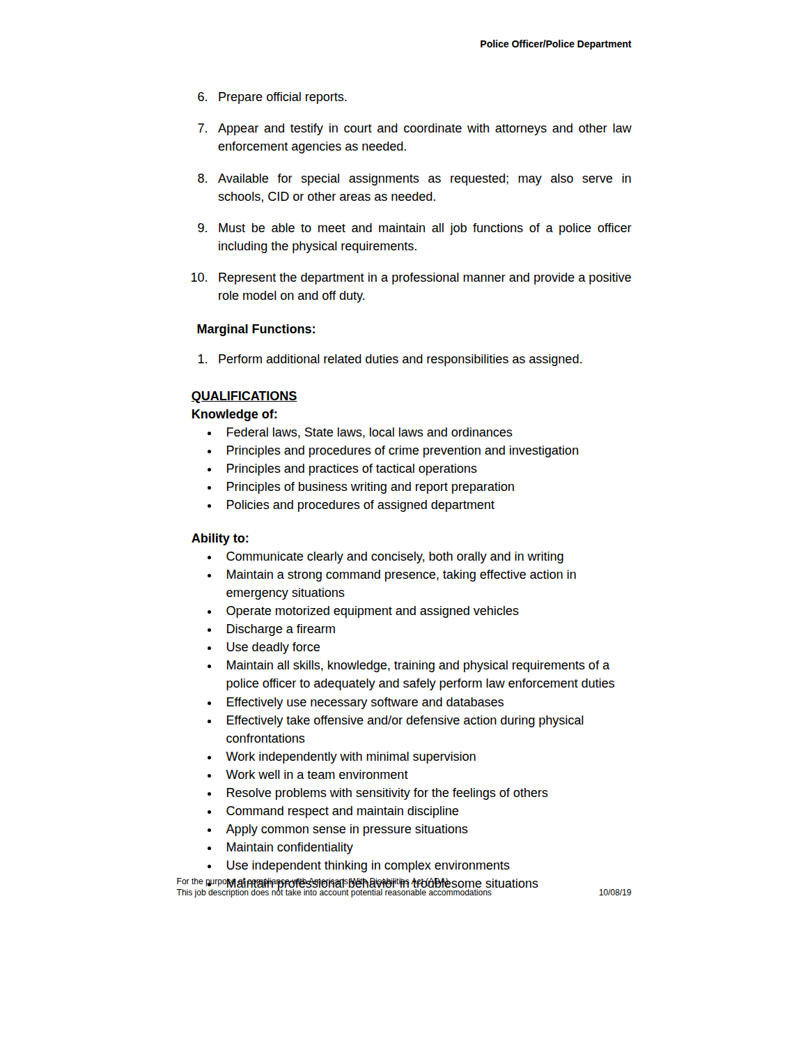Police Officer/Police Department
Prepare official reports.
Appear and testify in court and coordinate with attorneys and other law enforcement agencies as needed.
Available for special assignments as requested; may also serve in schools, CID or other areas as needed.
Must be able to meet and maintain all job functions of a police officer including the physical requirements.
Represent the department in a professional manner and provide a positive role model on and off duty.
Marginal Functions:
Perform additional related duties and responsibilities as assigned.
QUALIFICATIONS
Knowledge of:
Federal laws, State laws, local laws and ordinances
Principles and procedures of crime prevention and investigation
Principles and practices of tactical operations
Principles of business writing and report preparation
Policies and procedures of assigned department
Ability to:
Communicate clearly and concisely, both orally and in writing
Maintain a strong command presence, taking effective action in emergency situations
Operate motorized equipment and assigned vehicles
Discharge a firearm
Use deadly force
Maintain all skills, knowledge, training and physical requirements of a police officer to adequately and safely perform law enforcement duties
Effectively use necessary software and databases
Effectively take offensive and/or defensive action during physical confrontations
Work independently with minimal supervision
Work well in a team environment
Resolve problems with sensitivity for the feelings of others
Command respect and maintain discipline
Apply common sense in pressure situations
Maintain confidentiality
Use independent thinking in complex environments
Maintain professional behavior in troublesome situations
For the purpose of compliance with Americans With Disabilities Act (ADA)
This job description does not take into account potential reasonable accommodations 10/08/19